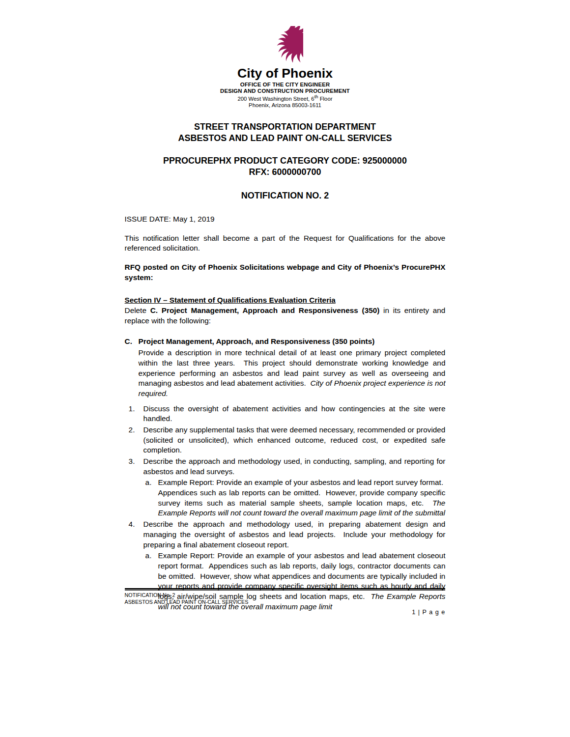City of Phoenix
OFFICE OF THE CITY ENGINEER
DESIGN AND CONSTRUCTION PROCUREMENT
200 West Washington Street, 6th Floor
Phoenix, Arizona 85003-1611
STREET TRANSPORTATION DEPARTMENT
ASBESTOS AND LEAD PAINT ON-CALL SERVICES
PPROCUREPHX PRODUCT CATEGORY CODE: 925000000
RFX: 6000000700
NOTIFICATION NO. 2
ISSUE DATE: May 1, 2019
This notification letter shall become a part of the Request for Qualifications for the above referenced solicitation.
RFQ posted on City of Phoenix Solicitations webpage and City of Phoenix’s ProcurePHX system:
Section IV – Statement of Qualifications Evaluation Criteria
Delete C. Project Management, Approach and Responsiveness (350) in its entirety and replace with the following:
C. Project Management, Approach, and Responsiveness (350 points)
Provide a description in more technical detail of at least one primary project completed within the last three years. This project should demonstrate working knowledge and experience performing an asbestos and lead paint survey as well as overseeing and managing asbestos and lead abatement activities. City of Phoenix project experience is not required.
Discuss the oversight of abatement activities and how contingencies at the site were handled.
Describe any supplemental tasks that were deemed necessary, recommended or provided (solicited or unsolicited), which enhanced outcome, reduced cost, or expedited safe completion.
Describe the approach and methodology used, in conducting, sampling, and reporting for asbestos and lead surveys.
Example Report: Provide an example of your asbestos and lead report survey format. Appendices such as lab reports can be omitted. However, provide company specific survey items such as material sample sheets, sample location maps, etc. The Example Reports will not count toward the overall maximum page limit of the submittal
Describe the approach and methodology used, in preparing abatement design and managing the oversight of asbestos and lead projects. Include your methodology for preparing a final abatement closeout report.
Example Report: Provide an example of your asbestos and lead abatement closeout report format. Appendices such as lab reports, daily logs, contractor documents can be omitted. However, show what appendices and documents are typically included in your reports and provide company specific oversight items such as hourly and daily logs, air/wipe/soil sample log sheets and location maps, etc. The Example Reports will not count toward the overall maximum page limit
NOTIFICATION No. 2
ASBESTOS AND LEAD PAINT ON-CALL SERVICES
1 | P a g e